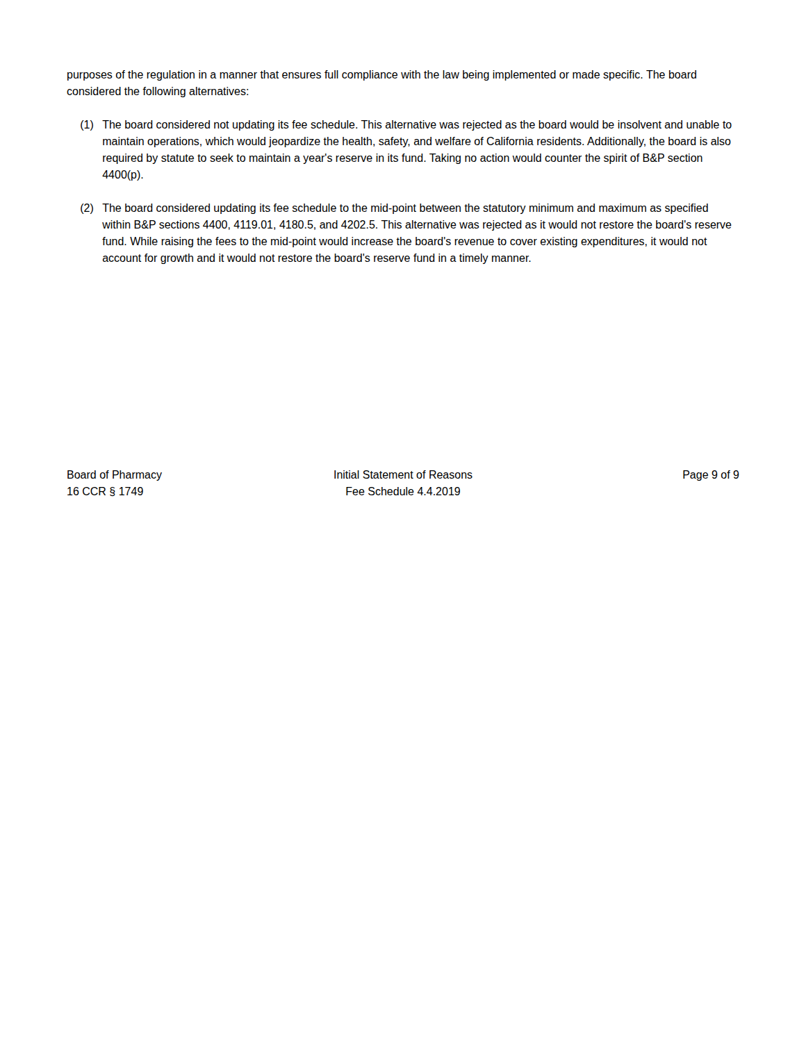purposes of the regulation in a manner that ensures full compliance with the law being implemented or made specific. The board considered the following alternatives:
The board considered not updating its fee schedule. This alternative was rejected as the board would be insolvent and unable to maintain operations, which would jeopardize the health, safety, and welfare of California residents. Additionally, the board is also required by statute to seek to maintain a year's reserve in its fund. Taking no action would counter the spirit of B&P section 4400(p).
The board considered updating its fee schedule to the mid-point between the statutory minimum and maximum as specified within B&P sections 4400, 4119.01, 4180.5, and 4202.5. This alternative was rejected as it would not restore the board's reserve fund. While raising the fees to the mid-point would increase the board's revenue to cover existing expenditures, it would not account for growth and it would not restore the board's reserve fund in a timely manner.
| Board of Pharmacy | Initial Statement of Reasons | Page 9 of 9 |
| 16 CCR § 1749 | Fee Schedule 4.4.2019 | |